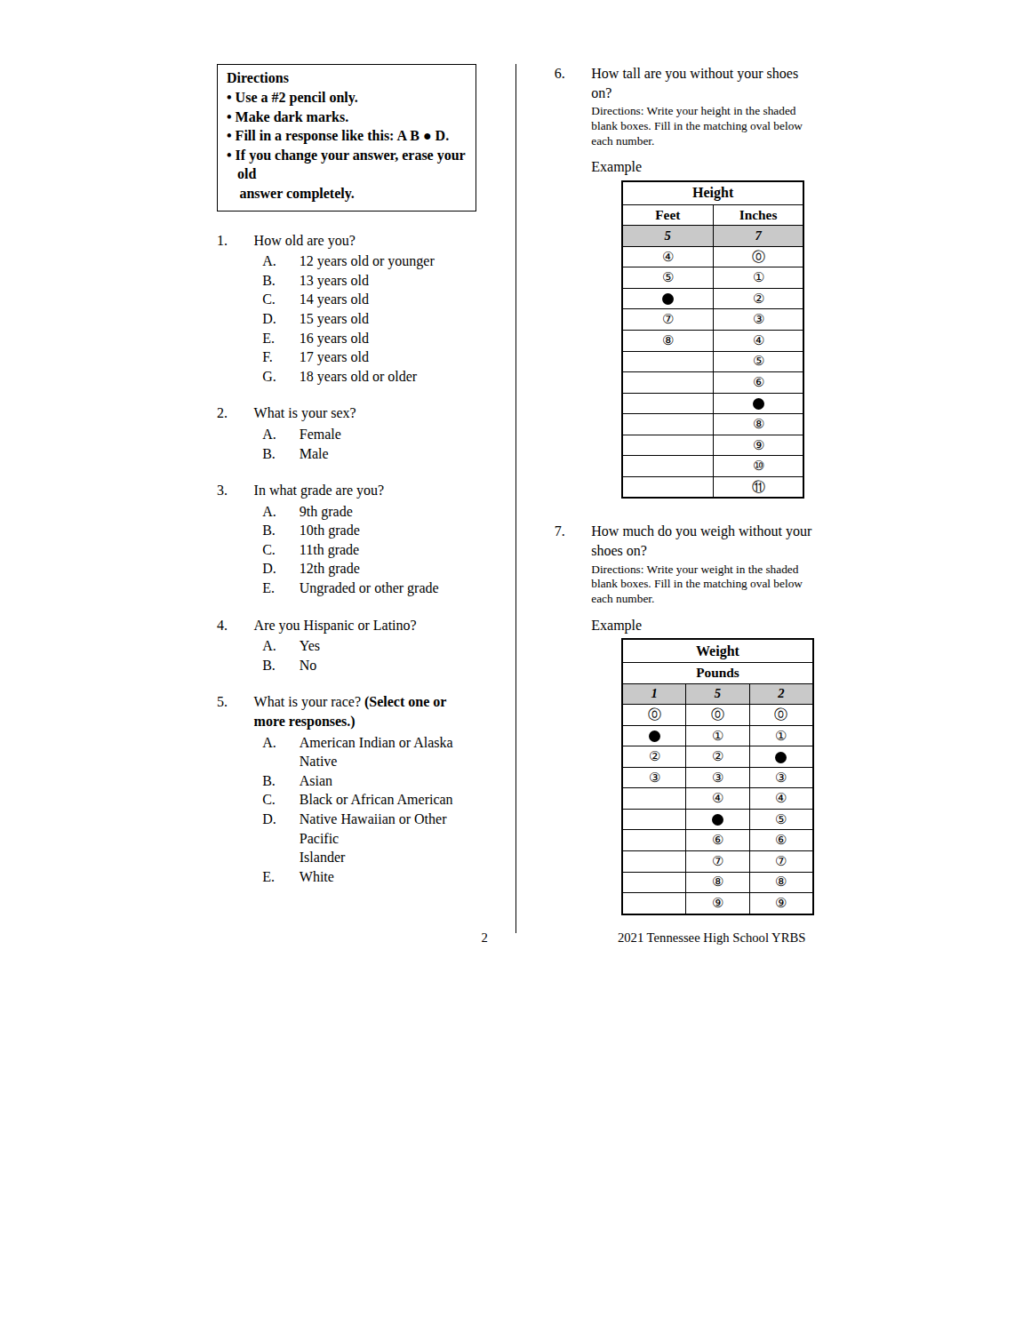Directions
Use a #2 pencil only.
Make dark marks.
Fill in a response like this: A B ● D.
If you change your answer, erase your old
answer completely.
1.
How old are you?
A. 12 years old or younger
B. 13 years old
C. 14 years old
D. 15 years old
E. 16 years old
F. 17 years old
G. 18 years old or older
2.
What is your sex?
A. Female
B. Male
3.
In what grade are you?
A. 9th grade
B. 10th grade
C. 11th grade
D. 12th grade
E. Ungraded or other grade
4.
Are you Hispanic or Latino?
A. Yes
B. No
5.
What is your race? (Select one or more responses.)
A. American Indian or Alaska Native
B. Asian
C. Black or African American
D. Native Hawaiian or Other Pacific
Islander
E. White
6.
How tall are you without your shoes on?
Directions: Write your height in the shaded blank boxes. Fill in the matching oval below each number.
Example
| Height |
| --- |
| Feet | Inches |
| 5 | 7 |
| ④ | ⓪ |
| ⑤ | ① |
| | ② |
| ⑦ | ③ |
| ⑧ | ④ |
| | ⑤ |
| | ⑥ |
| | ⑧ |
| | ⑨ |
| | ⑩ |
| | ⑪ |
7.
How much do you weigh without your shoes on?
Directions: Write your weight in the shaded blank boxes. Fill in the matching oval below each number.
Example
| Weight |
| --- |
| Pounds |
| 1 | 5 | 2 |
| ⓪ | ⓪ | ⓪ |
| | ① | ① |
| ② | ② | |
| ③ | ③ | ③ |
| | ④ | ④ |
| | | ⑤ |
| | ⑥ | ⑥ |
| | ⑦ | ⑦ |
| | ⑧ | ⑧ |
| | ⑨ | ⑨ |
2 2021 Tennessee High School YRBS